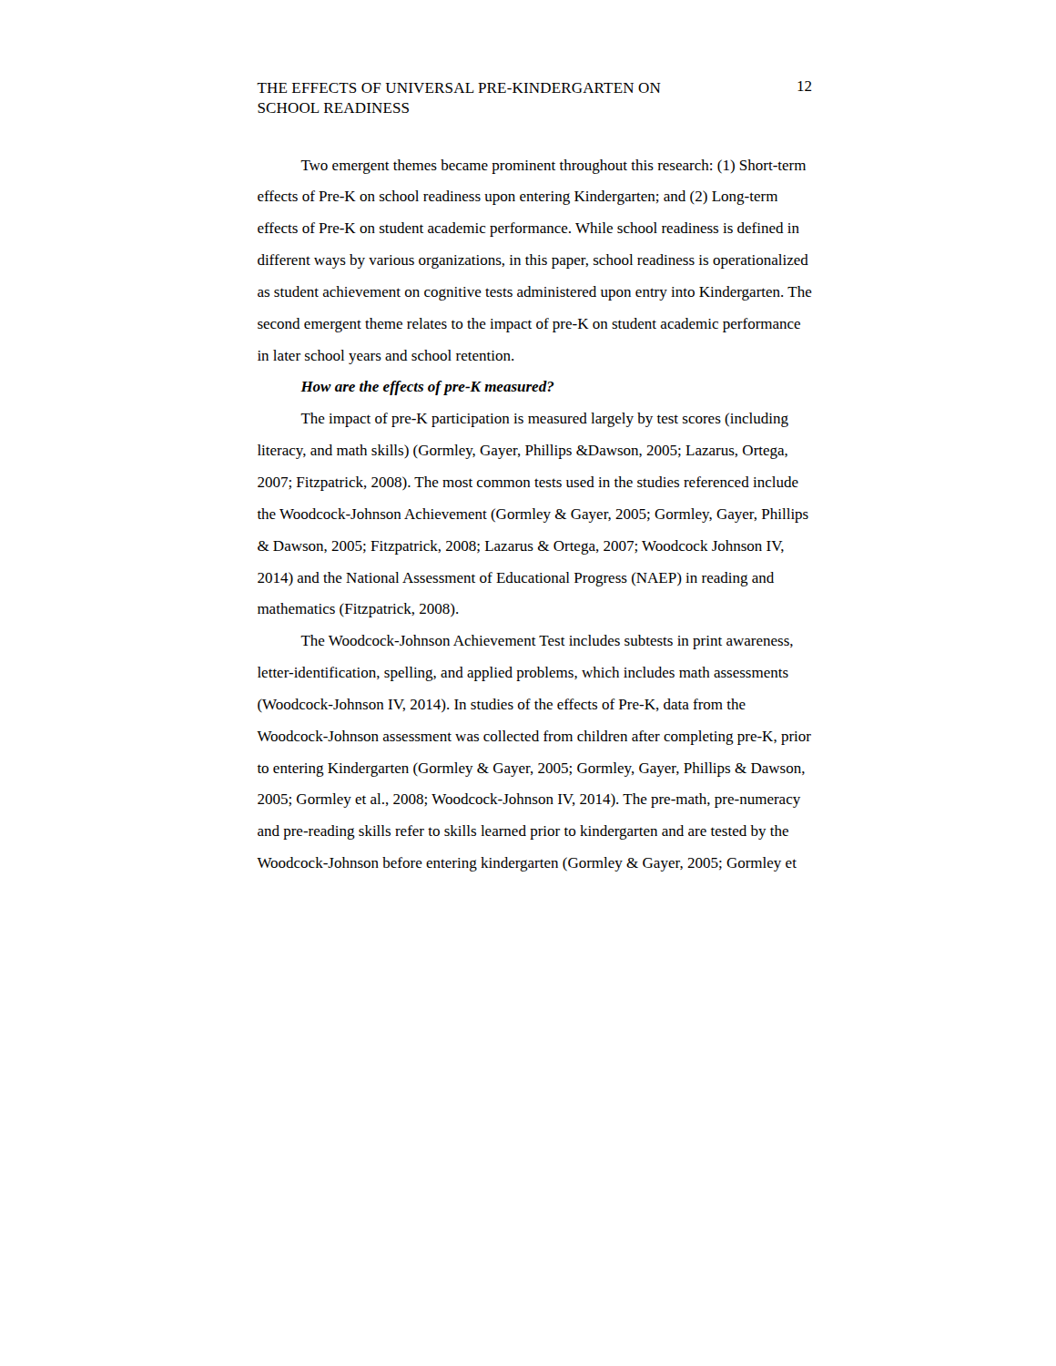The Effects of Universal Pre-Kindergarten on School Readiness
12
Two emergent themes became prominent throughout this research: (1) Short-term effects of Pre-K on school readiness upon entering Kindergarten; and (2) Long-term effects of Pre-K on student academic performance. While school readiness is defined in different ways by various organizations, in this paper, school readiness is operationalized as student achievement on cognitive tests administered upon entry into Kindergarten. The second emergent theme relates to the impact of pre-K on student academic performance in later school years and school retention.
How are the effects of pre-K measured?
The impact of pre-K participation is measured largely by test scores (including literacy, and math skills) (Gormley, Gayer, Phillips &Dawson, 2005; Lazarus, Ortega, 2007; Fitzpatrick, 2008). The most common tests used in the studies referenced include the Woodcock-Johnson Achievement (Gormley & Gayer, 2005; Gormley, Gayer, Phillips & Dawson, 2005; Fitzpatrick, 2008; Lazarus & Ortega, 2007; Woodcock Johnson IV, 2014) and the National Assessment of Educational Progress (NAEP) in reading and mathematics (Fitzpatrick, 2008).
The Woodcock-Johnson Achievement Test includes subtests in print awareness, letter-identification, spelling, and applied problems, which includes math assessments (Woodcock-Johnson IV, 2014). In studies of the effects of Pre-K, data from the Woodcock-Johnson assessment was collected from children after completing pre-K, prior to entering Kindergarten (Gormley & Gayer, 2005; Gormley, Gayer, Phillips & Dawson, 2005; Gormley et al., 2008; Woodcock-Johnson IV, 2014). The pre-math, pre-numeracy and pre-reading skills refer to skills learned prior to kindergarten and are tested by the Woodcock-Johnson before entering kindergarten (Gormley & Gayer, 2005; Gormley et